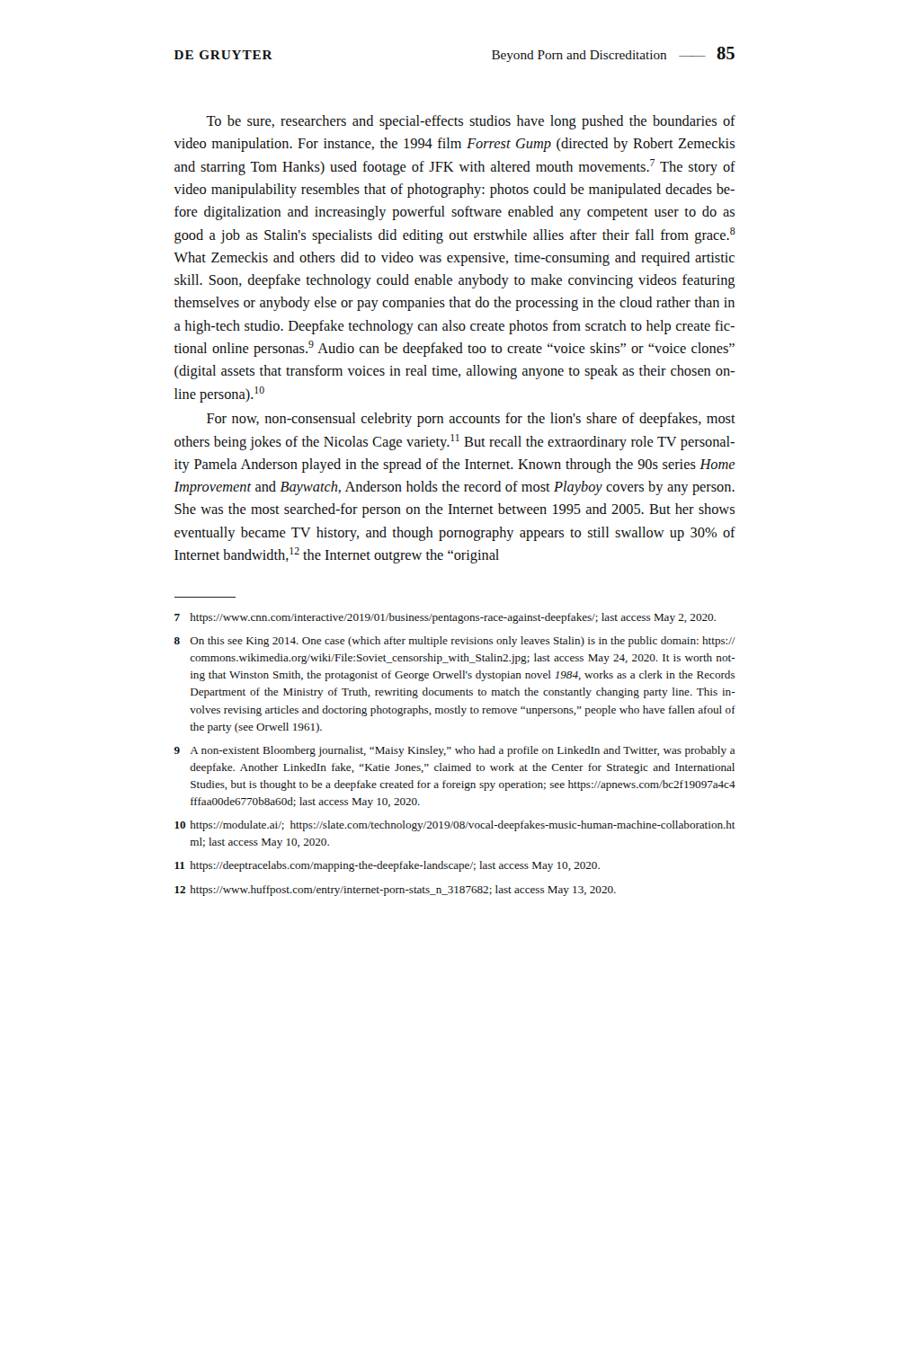De Gruyter Beyond Porn and Discreditation —— 85
To be sure, researchers and special-effects studios have long pushed the boundaries of video manipulation. For instance, the 1994 film Forrest Gump (directed by Robert Zemeckis and starring Tom Hanks) used footage of JFK with altered mouth movements.7 The story of video manipulability resembles that of photography: photos could be manipulated decades before digitalization and increasingly powerful software enabled any competent user to do as good a job as Stalin's specialists did editing out erstwhile allies after their fall from grace.8 What Zemeckis and others did to video was expensive, time-consuming and required artistic skill. Soon, deepfake technology could enable anybody to make convincing videos featuring themselves or anybody else or pay companies that do the processing in the cloud rather than in a high-tech studio. Deepfake technology can also create photos from scratch to help create fictional online personas.9 Audio can be deepfaked too to create “voice skins” or “voice clones” (digital assets that transform voices in real time, allowing anyone to speak as their chosen online persona).10
For now, non-consensual celebrity porn accounts for the lion's share of deepfakes, most others being jokes of the Nicolas Cage variety.11 But recall the extraordinary role TV personality Pamela Anderson played in the spread of the Internet. Known through the 90s series Home Improvement and Baywatch, Anderson holds the record of most Playboy covers by any person. She was the most searched-for person on the Internet between 1995 and 2005. But her shows eventually became TV history, and though pornography appears to still swallow up 30% of Internet bandwidth,12 the Internet outgrew the “original
7 https://www.cnn.com/interactive/2019/01/business/pentagons-race-against-deepfakes/; last access May 2, 2020.
8 On this see King 2014. One case (which after multiple revisions only leaves Stalin) is in the public domain: https://commons.wikimedia.org/wiki/File:Soviet_censorship_with_Stalin2.jpg; last access May 24, 2020. It is worth noting that Winston Smith, the protagonist of George Orwell's dystopian novel 1984, works as a clerk in the Records Department of the Ministry of Truth, rewriting documents to match the constantly changing party line. This involves revising articles and doctoring photographs, mostly to remove “unpersons,” people who have fallen afoul of the party (see Orwell 1961).
9 A non-existent Bloomberg journalist, “Maisy Kinsley,” who had a profile on LinkedIn and Twitter, was probably a deepfake. Another LinkedIn fake, “Katie Jones,” claimed to work at the Center for Strategic and International Studies, but is thought to be a deepfake created for a foreign spy operation; see https://apnews.com/bc2f19097a4c4fffaa00de6770b8a60d; last access May 10, 2020.
10 https://modulate.ai/; https://slate.com/technology/2019/08/vocal-deepfakes-music-human-machine-collaboration.html; last access May 10, 2020.
11 https://deeptracelabs.com/mapping-the-deepfake-landscape/; last access May 10, 2020.
12 https://www.huffpost.com/entry/internet-porn-stats_n_3187682; last access May 13, 2020.